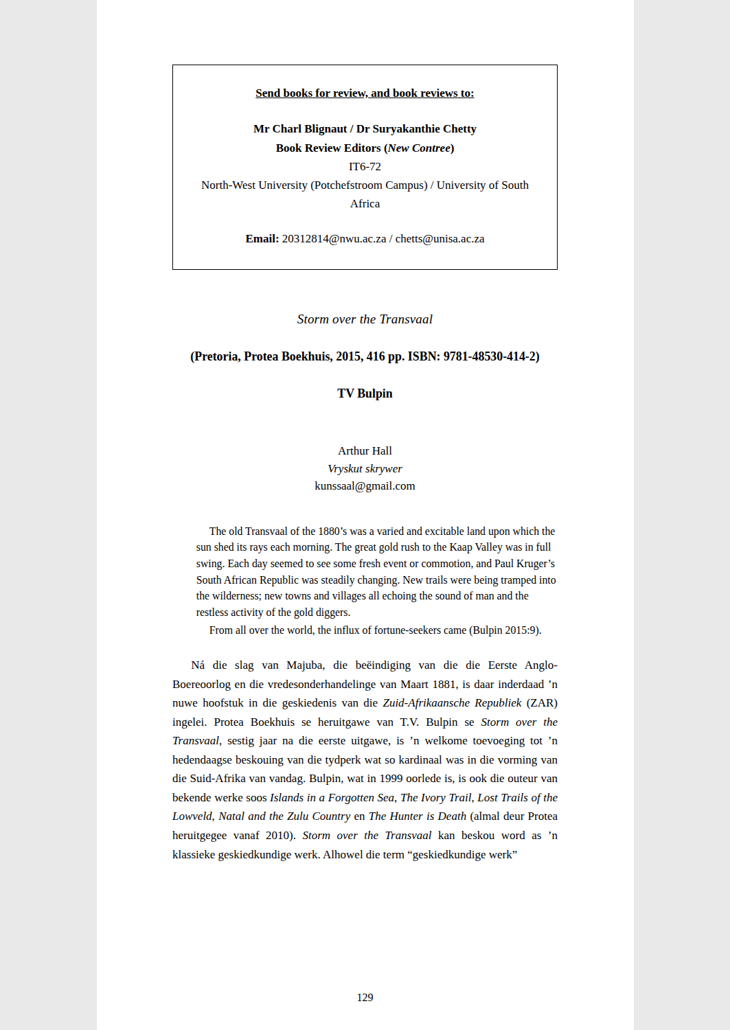Send books for review, and book reviews to:
Mr Charl Blignaut / Dr Suryakanthie Chetty
Book Review Editors (New Contree)
IT6-72
North-West University (Potchefstroom Campus) / University of South Africa
Email: 20312814@nwu.ac.za / chetts@unisa.ac.za
Storm over the Transvaal
(Pretoria, Protea Boekhuis, 2015, 416 pp. ISBN: 9781-48530-414-2)
TV Bulpin
Arthur Hall Vryskut skrywer kunssaal@gmail.com
The old Transvaal of the 1880’s was a varied and excitable land upon which the sun shed its rays each morning. The great gold rush to the Kaap Valley was in full swing. Each day seemed to see some fresh event or commotion, and Paul Kruger’s South African Republic was steadily changing. New trails were being tramped into the wilderness; new towns and villages all echoing the sound of man and the restless activity of the gold diggers.
From all over the world, the influx of fortune-seekers came (Bulpin 2015:9).
Ná die slag van Majuba, die beëindiging van die die Eerste Anglo-Boereoorlog en die vredesonderhandelinge van Maart 1881, is daar inderdaad ’n nuwe hoofstuk in die geskiedenis van die Zuid-Afrikaansche Republiek (ZAR) ingelei. Protea Boekhuis se heruitgawe van T.V. Bulpin se Storm over the Transvaal, sestig jaar na die eerste uitgawe, is ’n welkome toevoeging tot ’n hedendaagse beskouing van die tydperk wat so kardinaal was in die vorming van die Suid-Afrika van vandag. Bulpin, wat in 1999 oorlede is, is ook die outeur van bekende werke soos Islands in a Forgotten Sea, The Ivory Trail, Lost Trails of the Lowveld, Natal and the Zulu Country en The Hunter is Death (almal deur Protea heruitgegee vanaf 2010). Storm over the Transvaal kan beskou word as ’n klassieke geskiedkundige werk. Alhowel die term “geskiedkundige werk”
129